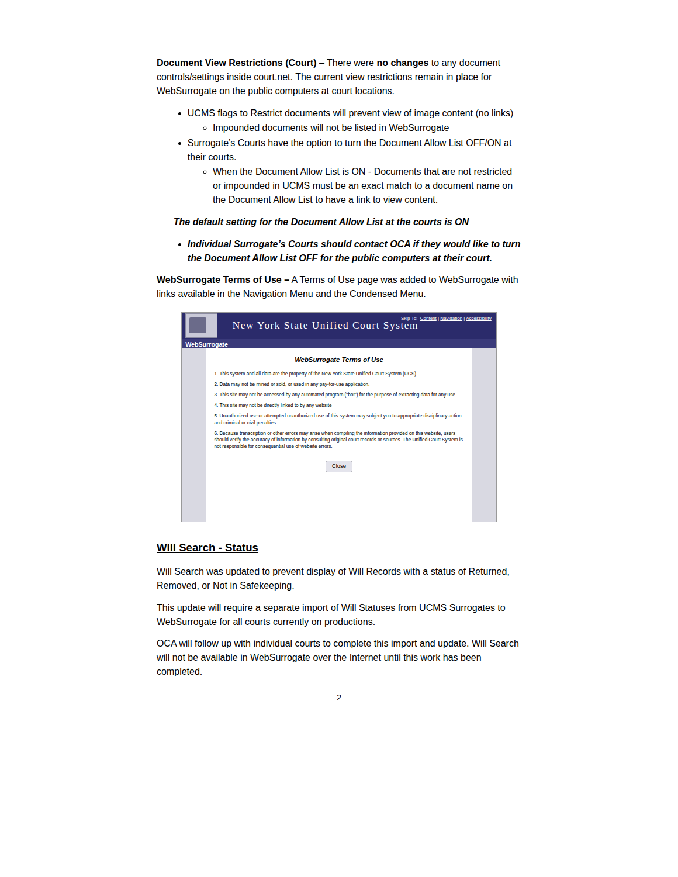Document View Restrictions (Court) – There were no changes to any document controls/settings inside court.net. The current view restrictions remain in place for WebSurrogate on the public computers at court locations.
UCMS flags to Restrict documents will prevent view of image content (no links)
Impounded documents will not be listed in WebSurrogate
Surrogate’s Courts have the option to turn the Document Allow List OFF/ON at their courts.
When the Document Allow List is ON - Documents that are not restricted or impounded in UCMS must be an exact match to a document name on the Document Allow List to have a link to view content.
The default setting for the Document Allow List at the courts is ON
Individual Surrogate’s Courts should contact OCA if they would like to turn the Document Allow List OFF for the public computers at their court.
WebSurrogate Terms of Use – A Terms of Use page was added to WebSurrogate with links available in the Navigation Menu and the Condensed Menu.
Skip To: Content | Navigation | Accessibility
New York State Unified Court System
WebSurrogate
WebSurrogate Terms of Use
1. This system and all data are the property of the New York State Unified Court System (UCS).
2. Data may not be mined or sold, or used in any pay-for-use application.
3. This site may not be accessed by any automated program ("bot") for the purpose of extracting data for any use.
4. This site may not be directly linked to by any website
5. Unauthorized use or attempted unauthorized use of this system may subject you to appropriate disciplinary action and criminal or civil penalties.
6. Because transcription or other errors may arise when compiling the information provided on this website, users should verify the accuracy of information by consulting original court records or sources. The Unified Court System is not responsible for consequential use of website errors.
Close
Will Search - Status
Will Search was updated to prevent display of Will Records with a status of Returned, Removed, or Not in Safekeeping.
This update will require a separate import of Will Statuses from UCMS Surrogates to WebSurrogate for all courts currently on productions.
OCA will follow up with individual courts to complete this import and update. Will Search will not be available in WebSurrogate over the Internet until this work has been completed.
2